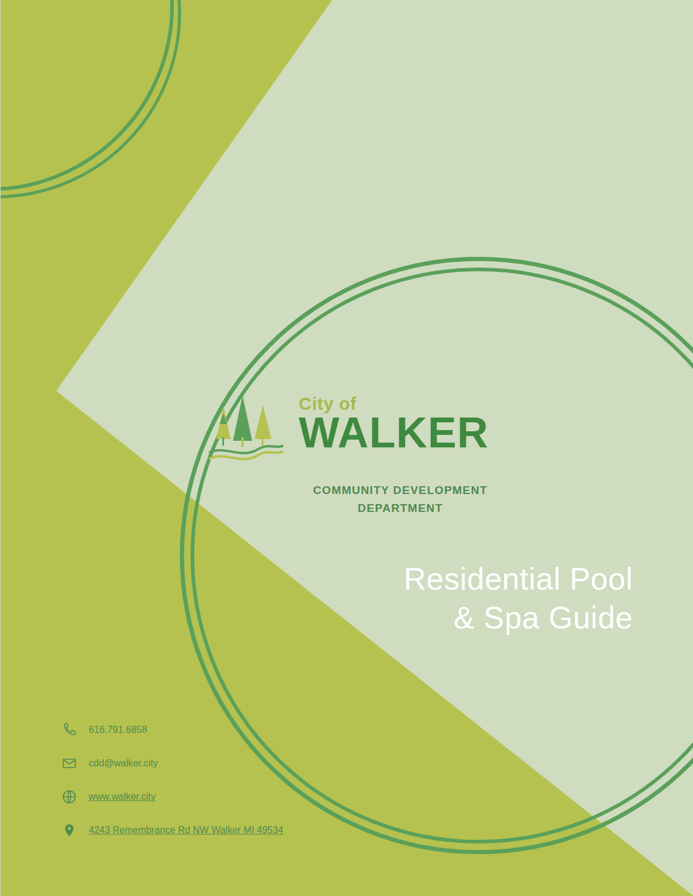City of
WALKER
COMMUNITY DEVELOPMENT
DEPARTMENT
Residential Pool
& Spa Guide
616.791.6858
cdd@walker.city
www.walker.city
4243 Remembrance Rd NW Walker MI 49534